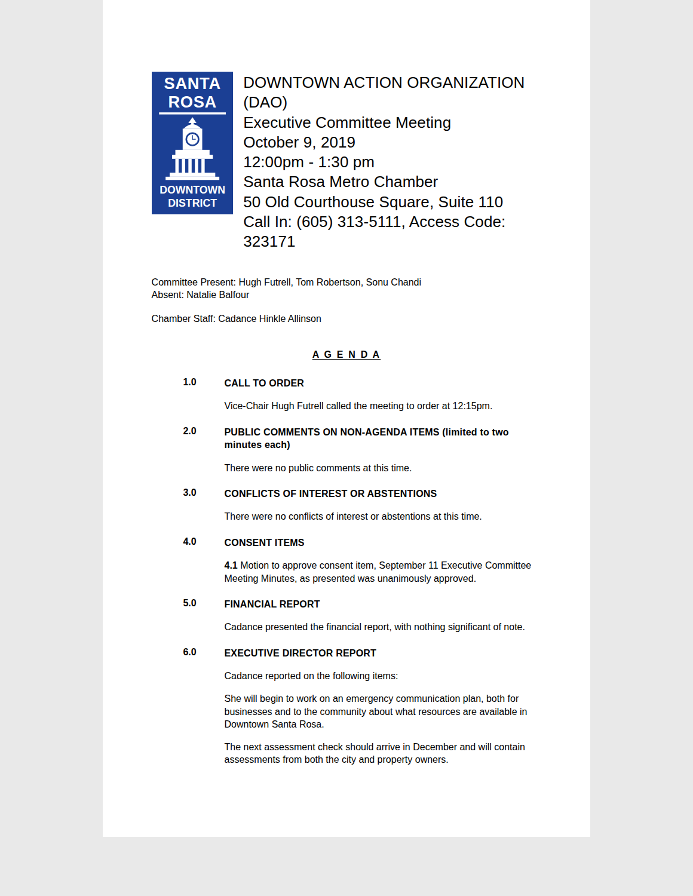SANTA ROSA DOWNTOWN DISTRICT
DOWNTOWN ACTION ORGANIZATION (DAO)
Executive Committee Meeting
October 9, 2019
12:00pm - 1:30 pm
Santa Rosa Metro Chamber
50 Old Courthouse Square, Suite 110
Call In: (605) 313-5111, Access Code: 323171
Committee Present: Hugh Futrell, Tom Robertson, Sonu Chandi
Absent: Natalie Balfour
Chamber Staff: Cadance Hinkle Allinson
A G E N D A
1.0
CALL TO ORDER
Vice-Chair Hugh Futrell called the meeting to order at 12:15pm.
2.0
PUBLIC COMMENTS ON NON-AGENDA ITEMS (limited to two minutes each)
There were no public comments at this time.
3.0
CONFLICTS OF INTEREST OR ABSTENTIONS
There were no conflicts of interest or abstentions at this time.
4.0
CONSENT ITEMS
4.1 Motion to approve consent item, September 11 Executive Committee Meeting Minutes, as presented was unanimously approved.
5.0
FINANCIAL REPORT
Cadance presented the financial report, with nothing significant of note.
6.0
EXECUTIVE DIRECTOR REPORT
Cadance reported on the following items:
She will begin to work on an emergency communication plan, both for businesses and to the community about what resources are available in Downtown Santa Rosa.
The next assessment check should arrive in December and will contain assessments from both the city and property owners.